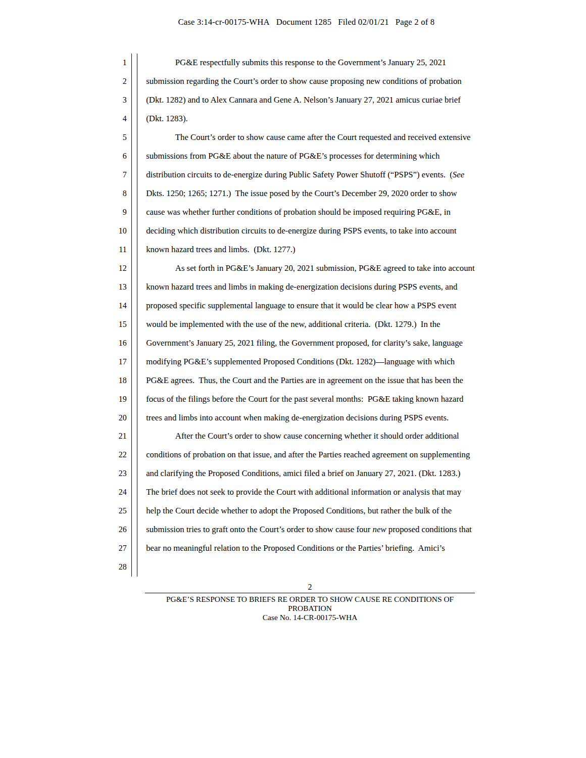Case 3:14-cr-00175-WHA Document 1285 Filed 02/01/21 Page 2 of 8
1
2
3
4
5
6
7
8
9
10
11
12
13
14
15
16
17
18
19
20
21
22
23
24
25
26
27
28
PG&E respectfully submits this response to the Government’s January 25, 2021 submission regarding the Court’s order to show cause proposing new conditions of probation (Dkt. 1282) and to Alex Cannara and Gene A. Nelson’s January 27, 2021 amicus curiae brief (Dkt. 1283).
The Court’s order to show cause came after the Court requested and received extensive submissions from PG&E about the nature of PG&E’s processes for determining which distribution circuits to de-energize during Public Safety Power Shutoff (“PSPS”) events. (See Dkts. 1250; 1265; 1271.) The issue posed by the Court’s December 29, 2020 order to show cause was whether further conditions of probation should be imposed requiring PG&E, in deciding which distribution circuits to de-energize during PSPS events, to take into account known hazard trees and limbs. (Dkt. 1277.)
As set forth in PG&E’s January 20, 2021 submission, PG&E agreed to take into account known hazard trees and limbs in making de-energization decisions during PSPS events, and proposed specific supplemental language to ensure that it would be clear how a PSPS event would be implemented with the use of the new, additional criteria. (Dkt. 1279.) In the Government’s January 25, 2021 filing, the Government proposed, for clarity’s sake, language modifying PG&E’s supplemented Proposed Conditions (Dkt. 1282)—language with which PG&E agrees. Thus, the Court and the Parties are in agreement on the issue that has been the focus of the filings before the Court for the past several months: PG&E taking known hazard trees and limbs into account when making de-energization decisions during PSPS events.
After the Court’s order to show cause concerning whether it should order additional conditions of probation on that issue, and after the Parties reached agreement on supplementing and clarifying the Proposed Conditions, amici filed a brief on January 27, 2021. (Dkt. 1283.) The brief does not seek to provide the Court with additional information or analysis that may help the Court decide whether to adopt the Proposed Conditions, but rather the bulk of the submission tries to graft onto the Court’s order to show cause four new proposed conditions that bear no meaningful relation to the Proposed Conditions or the Parties’ briefing. Amici’s
2
PG&E’S RESPONSE TO BRIEFS RE ORDER TO SHOW CAUSE RE CONDITIONS OF PROBATION
Case No. 14-CR-00175-WHA